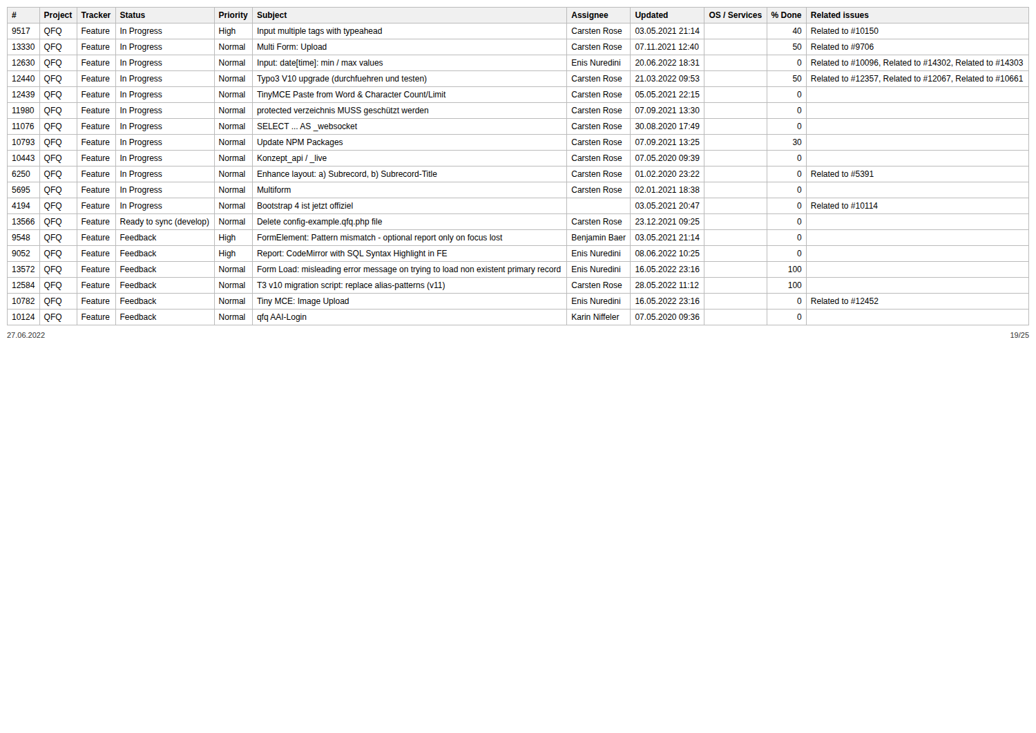| # | Project | Tracker | Status | Priority | Subject | Assignee | Updated | OS / Services | % Done | Related issues |
| --- | --- | --- | --- | --- | --- | --- | --- | --- | --- | --- |
| 9517 | QFQ | Feature | In Progress | High | Input multiple tags with typeahead | Carsten Rose | 03.05.2021 21:14 | | 40 | Related to #10150 |
| 13330 | QFQ | Feature | In Progress | Normal | Multi Form: Upload | Carsten Rose | 07.11.2021 12:40 | | 50 | Related to #9706 |
| 12630 | QFQ | Feature | In Progress | Normal | Input: date[time]: min / max values | Enis Nuredini | 20.06.2022 18:31 | | 0 | Related to #10096, Related to #14302, Related to #14303 |
| 12440 | QFQ | Feature | In Progress | Normal | Typo3 V10 upgrade (durchfuehren und testen) | Carsten Rose | 21.03.2022 09:53 | | 50 | Related to #12357, Related to #12067, Related to #10661 |
| 12439 | QFQ | Feature | In Progress | Normal | TinyMCE Paste from Word & Character Count/Limit | Carsten Rose | 05.05.2021 22:15 | | 0 | |
| 11980 | QFQ | Feature | In Progress | Normal | protected verzeichnis MUSS geschützt werden | Carsten Rose | 07.09.2021 13:30 | | 0 | |
| 11076 | QFQ | Feature | In Progress | Normal | SELECT ... AS _websocket | Carsten Rose | 30.08.2020 17:49 | | 0 | |
| 10793 | QFQ | Feature | In Progress | Normal | Update NPM Packages | Carsten Rose | 07.09.2021 13:25 | | 30 | |
| 10443 | QFQ | Feature | In Progress | Normal | Konzept_api / _live | Carsten Rose | 07.05.2020 09:39 | | 0 | |
| 6250 | QFQ | Feature | In Progress | Normal | Enhance layout: a) Subrecord, b) Subrecord-Title | Carsten Rose | 01.02.2020 23:22 | | 0 | Related to #5391 |
| 5695 | QFQ | Feature | In Progress | Normal | Multiform | Carsten Rose | 02.01.2021 18:38 | | 0 | |
| 4194 | QFQ | Feature | In Progress | Normal | Bootstrap 4 ist jetzt offiziel | | 03.05.2021 20:47 | | 0 | Related to #10114 |
| 13566 | QFQ | Feature | Ready to sync (develop) | Normal | Delete config-example.qfq.php file | Carsten Rose | 23.12.2021 09:25 | | 0 | |
| 9548 | QFQ | Feature | Feedback | High | FormElement: Pattern mismatch - optional report only on focus lost | Benjamin Baer | 03.05.2021 21:14 | | 0 | |
| 9052 | QFQ | Feature | Feedback | High | Report: CodeMirror with SQL Syntax Highlight in FE | Enis Nuredini | 08.06.2022 10:25 | | 0 | |
| 13572 | QFQ | Feature | Feedback | Normal | Form Load: misleading error message on trying to load non existent primary record | Enis Nuredini | 16.05.2022 23:16 | | 100 | |
| 12584 | QFQ | Feature | Feedback | Normal | T3 v10 migration script: replace alias-patterns (v11) | Carsten Rose | 28.05.2022 11:12 | | 100 | |
| 10782 | QFQ | Feature | Feedback | Normal | Tiny MCE: Image Upload | Enis Nuredini | 16.05.2022 23:16 | | 0 | Related to #12452 |
| 10124 | QFQ | Feature | Feedback | Normal | qfq AAI-Login | Karin Niffeler | 07.05.2020 09:36 | | 0 | |
27.06.2022 19/25